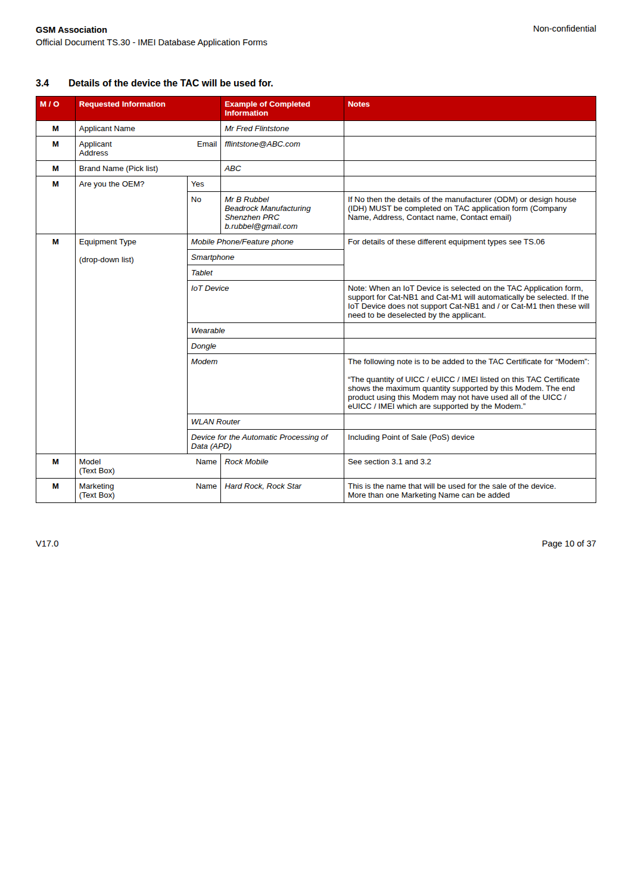GSM Association
Official Document TS.30 - IMEI Database Application Forms
Non-confidential
3.4 Details of the device the TAC will be used for.
| M / O | Requested Information | Example of Completed Information | Notes |
| --- | --- | --- | --- |
| M | Applicant Name | Mr Fred Flintstone | |
| M | Applicant Email Address | fflintstone@ABC.com | |
| M | Brand Name (Pick list) | ABC | |
| M | Are you the OEM? | Yes | | |
| No | Mr B Rubbel Beadrock Manufacturing Shenzhen PRC b.rubbel@gmail.com | If No then the details of the manufacturer (ODM) or design house (IDH) MUST be completed on TAC application form (Company Name, Address, Contact name, Contact email) |
| M | Equipment Type (drop-down list) | Mobile Phone/Feature phone | For details of these different equipment types see TS.06 |
| Smartphone |
| Tablet |
| IoT Device | Note: When an IoT Device is selected on the TAC Application form, support for Cat-NB1 and Cat-M1 will automatically be selected. If the IoT Device does not support Cat-NB1 and / or Cat-M1 then these will need to be deselected by the applicant. |
| Wearable | |
| Dongle | |
| Modem | The following note is to be added to the TAC Certificate for “Modem”: “The quantity of UICC / eUICC / IMEI listed on this TAC Certificate shows the maximum quantity supported by this Modem. The end product using this Modem may not have used all of the UICC / eUICC / IMEI which are supported by the Modem.” |
| WLAN Router | |
| Device for the Automatic Processing of Data (APD) | Including Point of Sale (PoS) device |
| M | Model Name (Text Box) | Rock Mobile | See section 3.1 and 3.2 |
| M | Marketing Name (Text Box) | Hard Rock, Rock Star | This is the name that will be used for the sale of the device. More than one Marketing Name can be added |
V17.0
Page 10 of 37